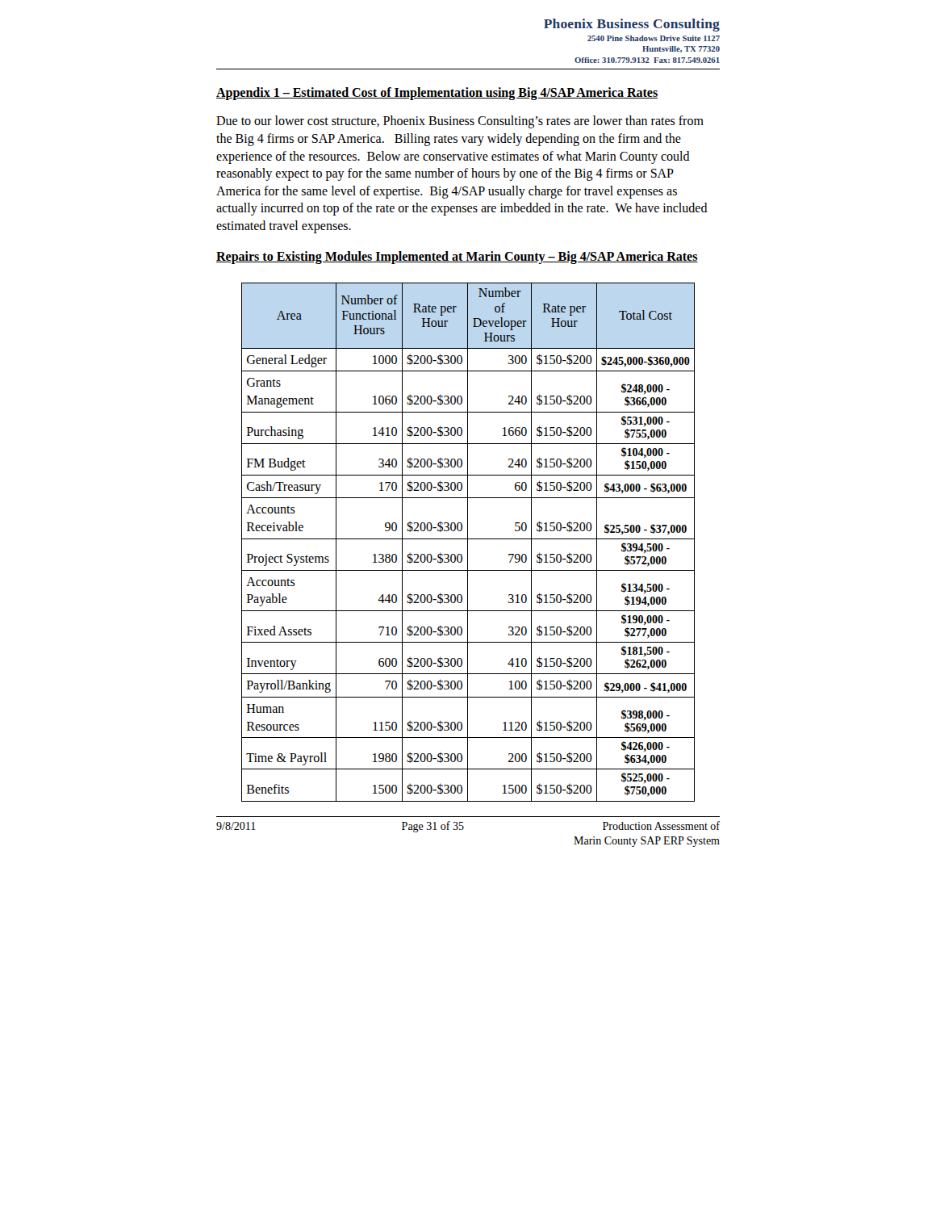Phoenix Business Consulting
2540 Pine Shadows Drive Suite 1127
Huntsville, TX 77320
Office: 310.779.9132 Fax: 817.549.0261
Appendix 1 – Estimated Cost of Implementation using Big 4/SAP America Rates
Due to our lower cost structure, Phoenix Business Consulting’s rates are lower than rates from the Big 4 firms or SAP America. Billing rates vary widely depending on the firm and the experience of the resources. Below are conservative estimates of what Marin County could reasonably expect to pay for the same number of hours by one of the Big 4 firms or SAP America for the same level of expertise. Big 4/SAP usually charge for travel expenses as actually incurred on top of the rate or the expenses are imbedded in the rate. We have included estimated travel expenses.
Repairs to Existing Modules Implemented at Marin County – Big 4/SAP America Rates
| Area | Number of Functional Hours | Rate per Hour | Number of Developer Hours | Rate per Hour | Total Cost |
| --- | --- | --- | --- | --- | --- |
| General Ledger | 1000 | $200-$300 | 300 | $150-$200 | $245,000-$360,000 |
| Grants Management | 1060 | $200-$300 | 240 | $150-$200 | $248,000 - $366,000 |
| Purchasing | 1410 | $200-$300 | 1660 | $150-$200 | $531,000 - $755,000 |
| FM Budget | 340 | $200-$300 | 240 | $150-$200 | $104,000 - $150,000 |
| Cash/Treasury | 170 | $200-$300 | 60 | $150-$200 | $43,000 - $63,000 |
| Accounts Receivable | 90 | $200-$300 | 50 | $150-$200 | $25,500 - $37,000 |
| Project Systems | 1380 | $200-$300 | 790 | $150-$200 | $394,500 - $572,000 |
| Accounts Payable | 440 | $200-$300 | 310 | $150-$200 | $134,500 - $194,000 |
| Fixed Assets | 710 | $200-$300 | 320 | $150-$200 | $190,000 - $277,000 |
| Inventory | 600 | $200-$300 | 410 | $150-$200 | $181,500 - $262,000 |
| Payroll/Banking | 70 | $200-$300 | 100 | $150-$200 | $29,000 - $41,000 |
| Human Resources | 1150 | $200-$300 | 1120 | $150-$200 | $398,000 - $569,000 |
| Time & Payroll | 1980 | $200-$300 | 200 | $150-$200 | $426,000 - $634,000 |
| Benefits | 1500 | $200-$300 | 1500 | $150-$200 | $525,000 - $750,000 |
| 9/8/2011 | Page 31 of 35 | Production Assessment of Marin County SAP ERP System |